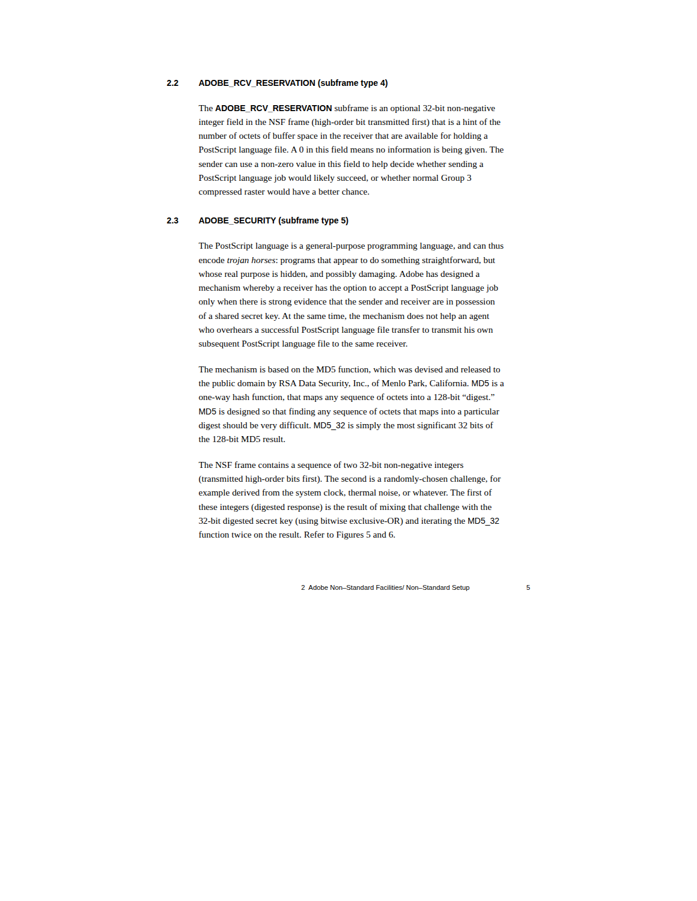2.2 ADOBE_RCV_RESERVATION (subframe type 4)
The ADOBE_RCV_RESERVATION subframe is an optional 32-bit non-negative integer field in the NSF frame (high-order bit transmitted first) that is a hint of the number of octets of buffer space in the receiver that are available for holding a PostScript language file. A 0 in this field means no information is being given. The sender can use a non-zero value in this field to help decide whether sending a PostScript language job would likely succeed, or whether normal Group 3 compressed raster would have a better chance.
2.3 ADOBE_SECURITY (subframe type 5)
The PostScript language is a general-purpose programming language, and can thus encode trojan horses: programs that appear to do something straightforward, but whose real purpose is hidden, and possibly damaging. Adobe has designed a mechanism whereby a receiver has the option to accept a PostScript language job only when there is strong evidence that the sender and receiver are in possession of a shared secret key. At the same time, the mechanism does not help an agent who overhears a successful PostScript language file transfer to transmit his own subsequent PostScript language file to the same receiver.
The mechanism is based on the MD5 function, which was devised and released to the public domain by RSA Data Security, Inc., of Menlo Park, California. MD5 is a one-way hash function, that maps any sequence of octets into a 128-bit “digest.” MD5 is designed so that finding any sequence of octets that maps into a particular digest should be very difficult. MD5_32 is simply the most significant 32 bits of the 128-bit MD5 result.
The NSF frame contains a sequence of two 32-bit non-negative integers (transmitted high-order bits first). The second is a randomly-chosen challenge, for example derived from the system clock, thermal noise, or whatever. The first of these integers (digested response) is the result of mixing that challenge with the 32-bit digested secret key (using bitwise exclusive-OR) and iterating the MD5_32 function twice on the result. Refer to Figures 5 and 6.
2 Adobe Non–Standard Facilities/ Non–Standard Setup 5